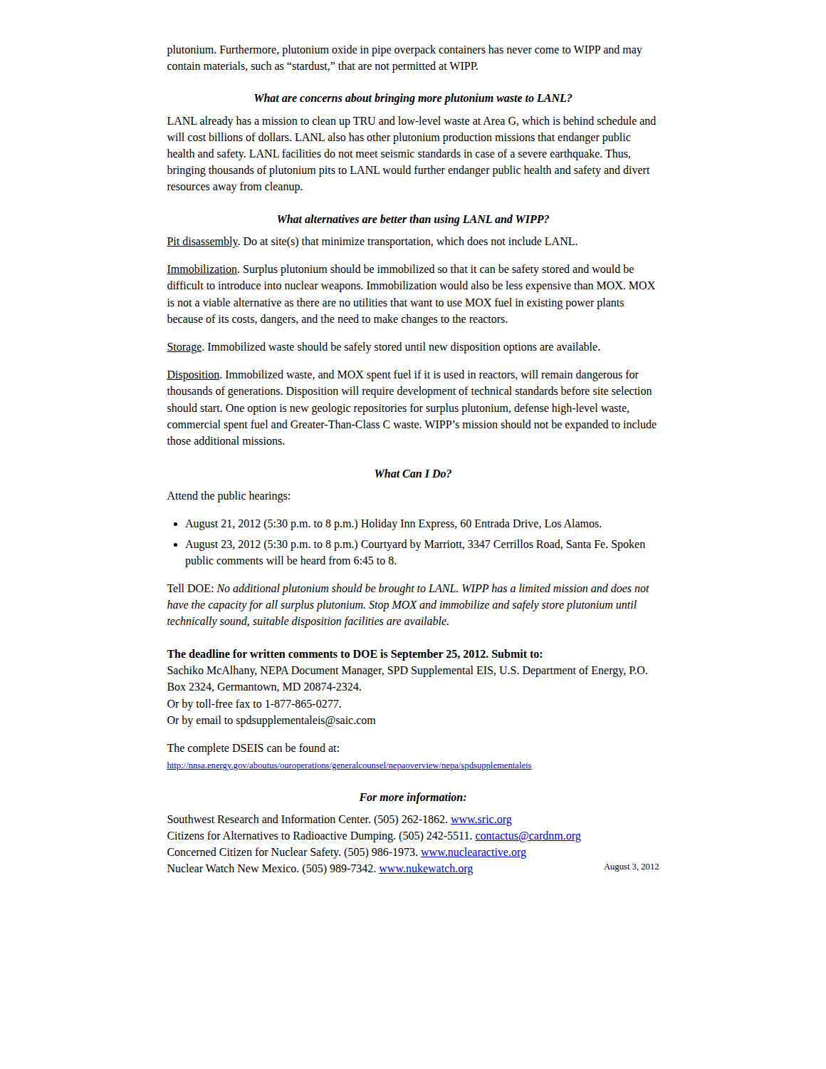plutonium. Furthermore, plutonium oxide in pipe overpack containers has never come to WIPP and may contain materials, such as “stardust,” that are not permitted at WIPP.
What are concerns about bringing more plutonium waste to LANL?
LANL already has a mission to clean up TRU and low-level waste at Area G, which is behind schedule and will cost billions of dollars. LANL also has other plutonium production missions that endanger public health and safety. LANL facilities do not meet seismic standards in case of a severe earthquake. Thus, bringing thousands of plutonium pits to LANL would further endanger public health and safety and divert resources away from cleanup.
What alternatives are better than using LANL and WIPP?
Pit disassembly. Do at site(s) that minimize transportation, which does not include LANL.
Immobilization. Surplus plutonium should be immobilized so that it can be safety stored and would be difficult to introduce into nuclear weapons. Immobilization would also be less expensive than MOX. MOX is not a viable alternative as there are no utilities that want to use MOX fuel in existing power plants because of its costs, dangers, and the need to make changes to the reactors.
Storage. Immobilized waste should be safely stored until new disposition options are available.
Disposition. Immobilized waste, and MOX spent fuel if it is used in reactors, will remain dangerous for thousands of generations. Disposition will require development of technical standards before site selection should start. One option is new geologic repositories for surplus plutonium, defense high-level waste, commercial spent fuel and Greater-Than-Class C waste. WIPP’s mission should not be expanded to include those additional missions.
What Can I Do?
Attend the public hearings:
August 21, 2012 (5:30 p.m. to 8 p.m.) Holiday Inn Express, 60 Entrada Drive, Los Alamos.
August 23, 2012 (5:30 p.m. to 8 p.m.) Courtyard by Marriott, 3347 Cerrillos Road, Santa Fe. Spoken public comments will be heard from 6:45 to 8.
Tell DOE: No additional plutonium should be brought to LANL. WIPP has a limited mission and does not have the capacity for all surplus plutonium. Stop MOX and immobilize and safely store plutonium until technically sound, suitable disposition facilities are available.
The deadline for written comments to DOE is September 25, 2012. Submit to:
Sachiko McAlhany, NEPA Document Manager, SPD Supplemental EIS, U.S. Department of Energy, P.O. Box 2324, Germantown, MD 20874-2324.
Or by toll-free fax to 1-877-865-0277.
Or by email to spdsupplementaleis@saic.com
The complete DSEIS can be found at:
http://nnsa.energy.gov/aboutus/ouroperations/generalcounsel/nepaoverview/nepa/spdsupplementaleis
For more information:
Southwest Research and Information Center. (505) 262-1862. www.sric.org
Citizens for Alternatives to Radioactive Dumping. (505) 242-5511. contactus@cardnm.org
Concerned Citizen for Nuclear Safety. (505) 986-1973. www.nuclearactive.org
Nuclear Watch New Mexico. (505) 989-7342. www.nukewatch.org August 3, 2012